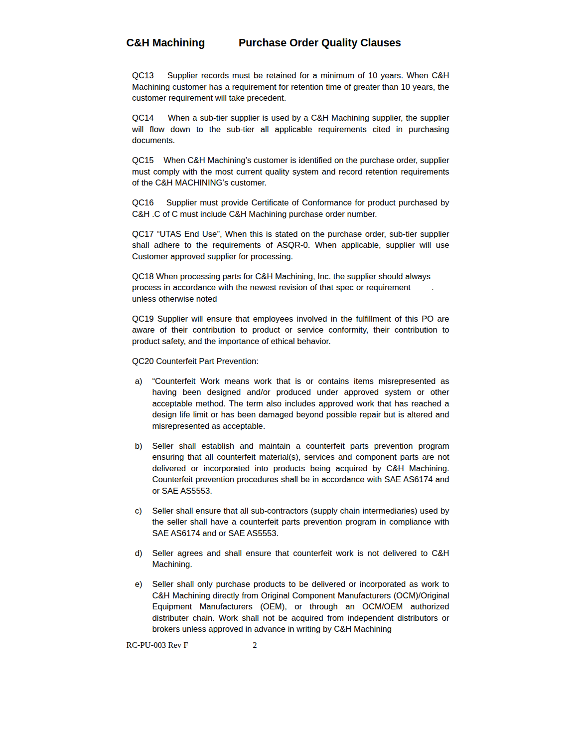C&H Machining
Purchase Order Quality Clauses
QC13 Supplier records must be retained for a minimum of 10 years. When C&H Machining customer has a requirement for retention time of greater than 10 years, the customer requirement will take precedent.
QC14 When a sub-tier supplier is used by a C&H Machining supplier, the supplier will flow down to the sub-tier all applicable requirements cited in purchasing documents.
QC15 When C&H Machining’s customer is identified on the purchase order, supplier must comply with the most current quality system and record retention requirements of the C&H MACHINING’s customer.
QC16 Supplier must provide Certificate of Conformance for product purchased by C&H .C of C must include C&H Machining purchase order number.
QC17 “UTAS End Use”, When this is stated on the purchase order, sub-tier supplier shall adhere to the requirements of ASQR-0. When applicable, supplier will use Customer approved supplier for processing.
QC18 When processing parts for C&H Machining, Inc. the supplier should always process in accordance with the newest revision of that spec or requirement . unless otherwise noted
QC19 Supplier will ensure that employees involved in the fulfillment of this PO are aware of their contribution to product or service conformity, their contribution to product safety, and the importance of ethical behavior.
QC20 Counterfeit Part Prevention:
a)“Counterfeit Work means work that is or contains items misrepresented as having been designed and/or produced under approved system or other acceptable method. The term also includes approved work that has reached a design life limit or has been damaged beyond possible repair but is altered and misrepresented as acceptable.
b) Seller shall establish and maintain a counterfeit parts prevention program ensuring that all counterfeit material(s), services and component parts are not delivered or incorporated into products being acquired by C&H Machining. Counterfeit prevention procedures shall be in accordance with SAE AS6174 and or SAE AS5553.
c) Seller shall ensure that all sub-contractors (supply chain intermediaries) used by the seller shall have a counterfeit parts prevention program in compliance with SAE AS6174 and or SAE AS5553.
d) Seller agrees and shall ensure that counterfeit work is not delivered to C&H Machining.
e) Seller shall only purchase products to be delivered or incorporated as work to C&H Machining directly from Original Component Manufacturers (OCM)/Original Equipment Manufacturers (OEM), or through an OCM/OEM authorized distributer chain. Work shall not be acquired from independent distributors or brokers unless approved in advance in writing by C&H Machining
RC-PU-003 Rev F
2